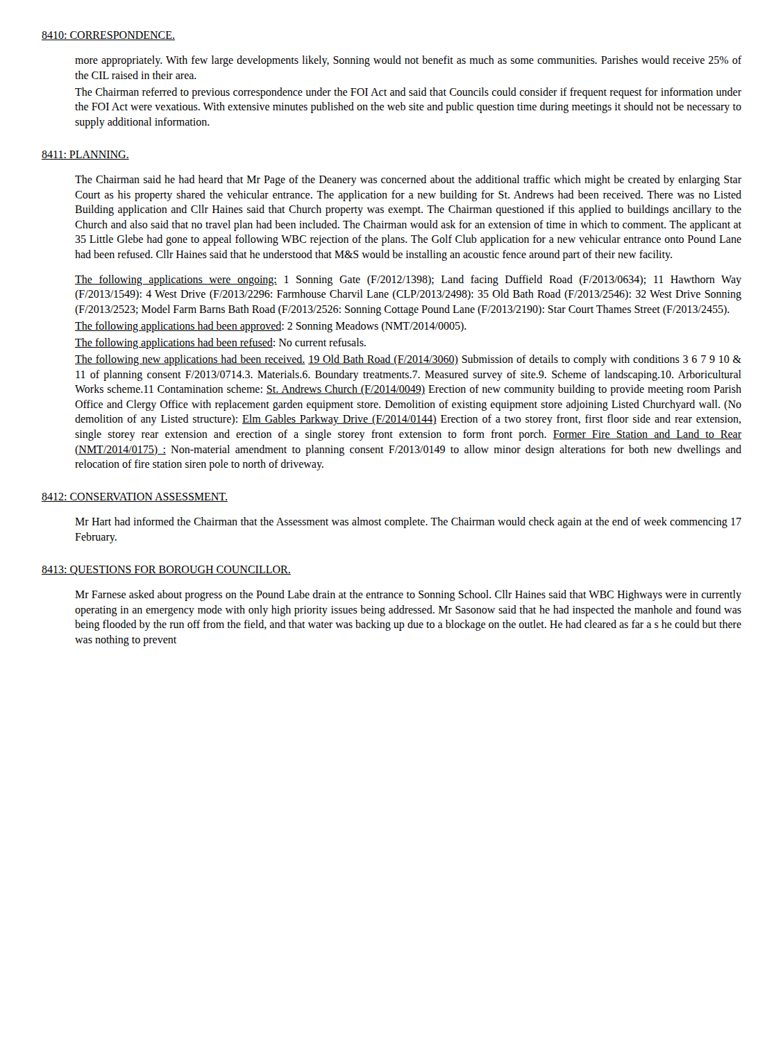8410: CORRESPONDENCE.
more appropriately. With few large developments likely, Sonning would not benefit as much as some communities. Parishes would receive 25% of the CIL raised in their area.
The Chairman referred to previous correspondence under the FOI Act and said that Councils could consider if frequent request for information under the FOI Act were vexatious. With extensive minutes published on the web site and public question time during meetings it should not be necessary to supply additional information.
8411: PLANNING.
The Chairman said he had heard that Mr Page of the Deanery was concerned about the additional traffic which might be created by enlarging Star Court as his property shared the vehicular entrance. The application for a new building for St. Andrews had been received. There was no Listed Building application and Cllr Haines said that Church property was exempt. The Chairman questioned if this applied to buildings ancillary to the Church and also said that no travel plan had been included. The Chairman would ask for an extension of time in which to comment. The applicant at 35 Little Glebe had gone to appeal following WBC rejection of the plans. The Golf Club application for a new vehicular entrance onto Pound Lane had been refused. Cllr Haines said that he understood that M&S would be installing an acoustic fence around part of their new facility.
The following applications were ongoing: 1 Sonning Gate (F/2012/1398); Land facing Duffield Road (F/2013/0634); 11 Hawthorn Way (F/2013/1549): 4 West Drive (F/2013/2296: Farmhouse Charvil Lane (CLP/2013/2498): 35 Old Bath Road (F/2013/2546): 32 West Drive Sonning (F/2013/2523; Model Farm Barns Bath Road (F/2013/2526: Sonning Cottage Pound Lane (F/2013/2190): Star Court Thames Street (F/2013/2455).
The following applications had been approved: 2 Sonning Meadows (NMT/2014/0005).
The following applications had been refused: No current refusals.
The following new applications had been received. 19 Old Bath Road (F/2014/3060) Submission of details to comply with conditions 3 6 7 9 10 & 11 of planning consent F/2013/0714.3. Materials.6. Boundary treatments.7. Measured survey of site.9. Scheme of landscaping.10. Arboricultural Works scheme.11 Contamination scheme: St. Andrews Church (F/2014/0049) Erection of new community building to provide meeting room Parish Office and Clergy Office with replacement garden equipment store. Demolition of existing equipment store adjoining Listed Churchyard wall. (No demolition of any Listed structure): Elm Gables Parkway Drive (F/2014/0144) Erection of a two storey front, first floor side and rear extension, single storey rear extension and erection of a single storey front extension to form front porch. Former Fire Station and Land to Rear (NMT/2014/0175) : Non-material amendment to planning consent F/2013/0149 to allow minor design alterations for both new dwellings and relocation of fire station siren pole to north of driveway.
8412: CONSERVATION ASSESSMENT.
Mr Hart had informed the Chairman that the Assessment was almost complete. The Chairman would check again at the end of week commencing 17 February.
8413: QUESTIONS FOR BOROUGH COUNCILLOR.
Mr Farnese asked about progress on the Pound Labe drain at the entrance to Sonning School. Cllr Haines said that WBC Highways were in currently operating in an emergency mode with only high priority issues being addressed. Mr Sasonow said that he had inspected the manhole and found was being flooded by the run off from the field, and that water was backing up due to a blockage on the outlet. He had cleared as far a s he could but there was nothing to prevent